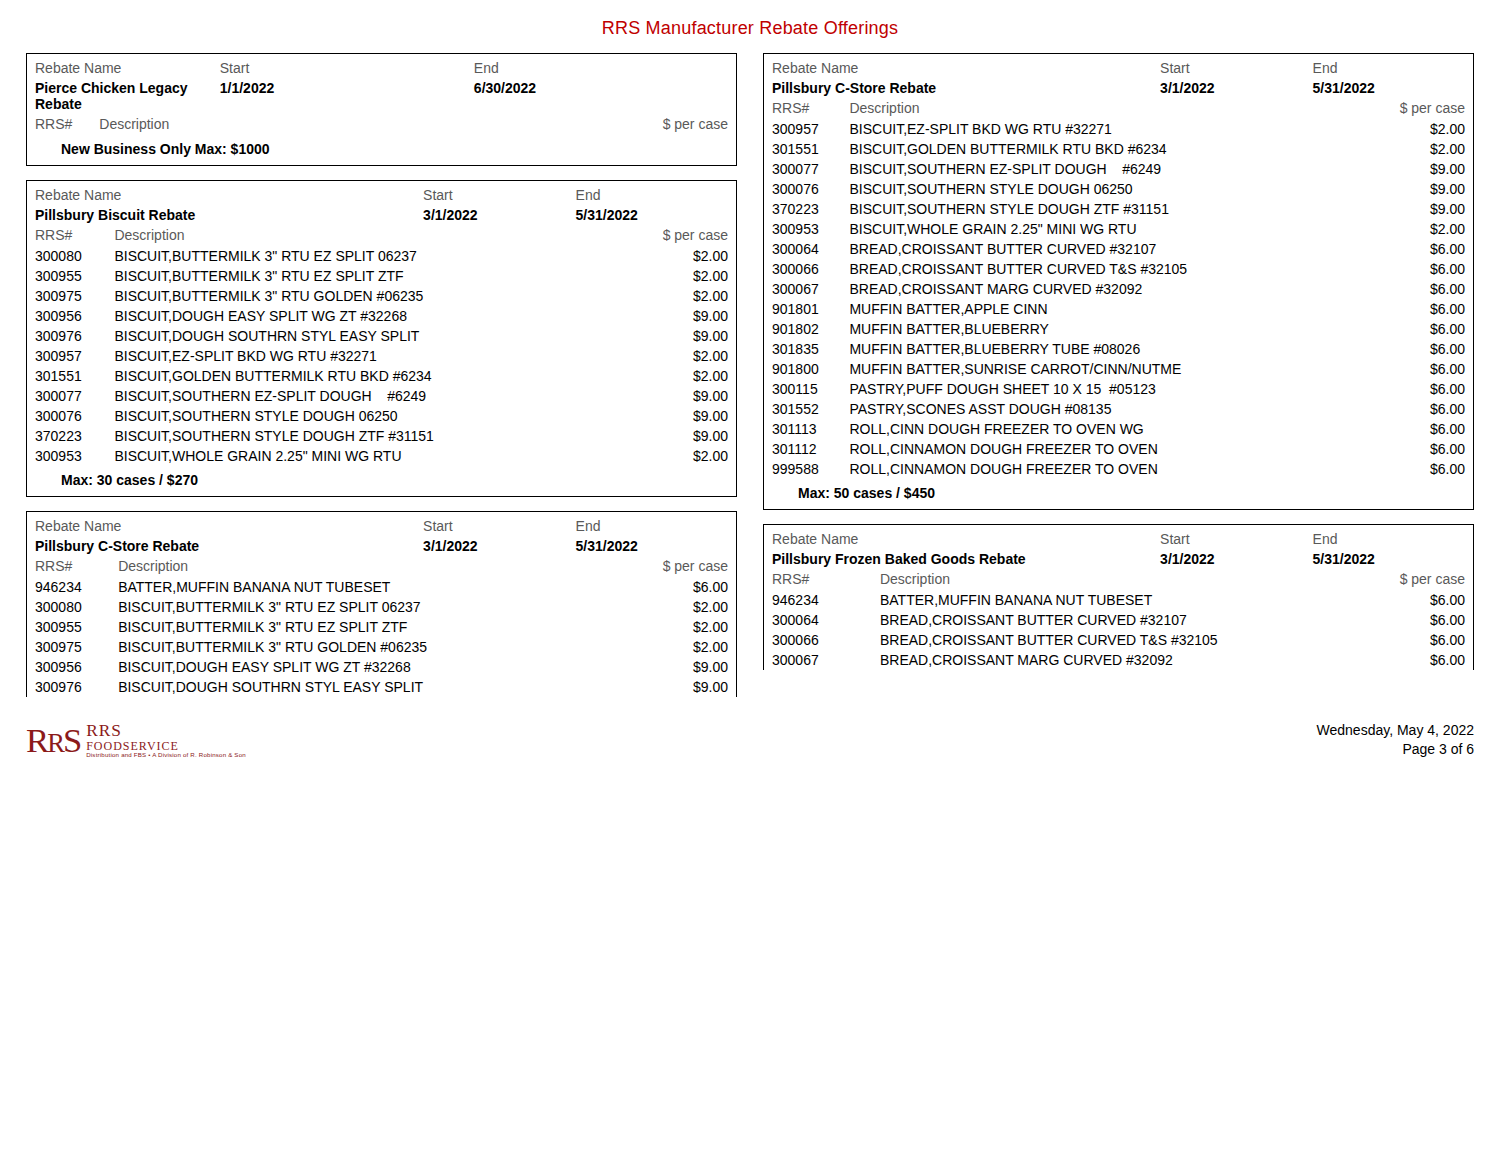RRS Manufacturer Rebate Offerings
| Rebate Name | Start | End |
| Pierce Chicken Legacy Rebate | 1/1/2022 | 6/30/2022 |
| RRS# | Description | | $ per case |
| New Business Only Max: $1000 |
| Rebate Name | Start | End |
| Pillsbury Biscuit Rebate | 3/1/2022 | 5/31/2022 |
| RRS# | Description | | $ per case |
| 300080 | BISCUIT,BUTTERMILK 3" RTU EZ SPLIT 06237 | $2.00 |
| 300955 | BISCUIT,BUTTERMILK 3" RTU EZ SPLIT ZTF | $2.00 |
| 300975 | BISCUIT,BUTTERMILK 3" RTU GOLDEN #06235 | $2.00 |
| 300956 | BISCUIT,DOUGH EASY SPLIT WG ZT #32268 | $9.00 |
| 300976 | BISCUIT,DOUGH SOUTHRN STYL EASY SPLIT | $9.00 |
| 300957 | BISCUIT,EZ-SPLIT BKD WG RTU #32271 | $2.00 |
| 301551 | BISCUIT,GOLDEN BUTTERMILK RTU BKD #6234 | $2.00 |
| 300077 | BISCUIT,SOUTHERN EZ-SPLIT DOUGH #6249 | $9.00 |
| 300076 | BISCUIT,SOUTHERN STYLE DOUGH 06250 | $9.00 |
| 370223 | BISCUIT,SOUTHERN STYLE DOUGH ZTF #31151 | $9.00 |
| 300953 | BISCUIT,WHOLE GRAIN 2.25" MINI WG RTU | $2.00 |
| Max: 30 cases / $270 |
| Rebate Name | Start | End |
| Pillsbury C-Store Rebate | 3/1/2022 | 5/31/2022 |
| RRS# | Description | | $ per case |
| 946234 | BATTER,MUFFIN BANANA NUT TUBESET | $6.00 |
| 300080 | BISCUIT,BUTTERMILK 3" RTU EZ SPLIT 06237 | $2.00 |
| 300955 | BISCUIT,BUTTERMILK 3" RTU EZ SPLIT ZTF | $2.00 |
| 300975 | BISCUIT,BUTTERMILK 3" RTU GOLDEN #06235 | $2.00 |
| 300956 | BISCUIT,DOUGH EASY SPLIT WG ZT #32268 | $9.00 |
| 300976 | BISCUIT,DOUGH SOUTHRN STYL EASY SPLIT | $9.00 |
| Rebate Name | Start | End |
| Pillsbury C-Store Rebate | 3/1/2022 | 5/31/2022 |
| RRS# | Description | | $ per case |
| 300957 | BISCUIT,EZ-SPLIT BKD WG RTU #32271 | $2.00 |
| 301551 | BISCUIT,GOLDEN BUTTERMILK RTU BKD #6234 | $2.00 |
| 300077 | BISCUIT,SOUTHERN EZ-SPLIT DOUGH #6249 | $9.00 |
| 300076 | BISCUIT,SOUTHERN STYLE DOUGH 06250 | $9.00 |
| 370223 | BISCUIT,SOUTHERN STYLE DOUGH ZTF #31151 | $9.00 |
| 300953 | BISCUIT,WHOLE GRAIN 2.25" MINI WG RTU | $2.00 |
| 300064 | BREAD,CROISSANT BUTTER CURVED #32107 | $6.00 |
| 300066 | BREAD,CROISSANT BUTTER CURVED T&S #32105 | $6.00 |
| 300067 | BREAD,CROISSANT MARG CURVED #32092 | $6.00 |
| 901801 | MUFFIN BATTER,APPLE CINN | $6.00 |
| 901802 | MUFFIN BATTER,BLUEBERRY | $6.00 |
| 301835 | MUFFIN BATTER,BLUEBERRY TUBE #08026 | $6.00 |
| 901800 | MUFFIN BATTER,SUNRISE CARROT/CINN/NUTME | $6.00 |
| 300115 | PASTRY,PUFF DOUGH SHEET 10 X 15 #05123 | $6.00 |
| 301552 | PASTRY,SCONES ASST DOUGH #08135 | $6.00 |
| 301113 | ROLL,CINN DOUGH FREEZER TO OVEN WG | $6.00 |
| 301112 | ROLL,CINNAMON DOUGH FREEZER TO OVEN | $6.00 |
| 999588 | ROLL,CINNAMON DOUGH FREEZER TO OVEN | $6.00 |
| Max: 50 cases / $450 |
| Rebate Name | Start | End |
| Pillsbury Frozen Baked Goods Rebate | 3/1/2022 | 5/31/2022 |
| RRS# | Description | | $ per case |
| 946234 | BATTER,MUFFIN BANANA NUT TUBESET | $6.00 |
| 300064 | BREAD,CROISSANT BUTTER CURVED #32107 | $6.00 |
| 300066 | BREAD,CROISSANT BUTTER CURVED T&S #32105 | $6.00 |
| 300067 | BREAD,CROISSANT MARG CURVED #32092 | $6.00 |
RRS
RRS
FOODSERVICE
Distribution and FBS • A Division of R. Robinson & Son
Wednesday, May 4, 2022
Page 3 of 6